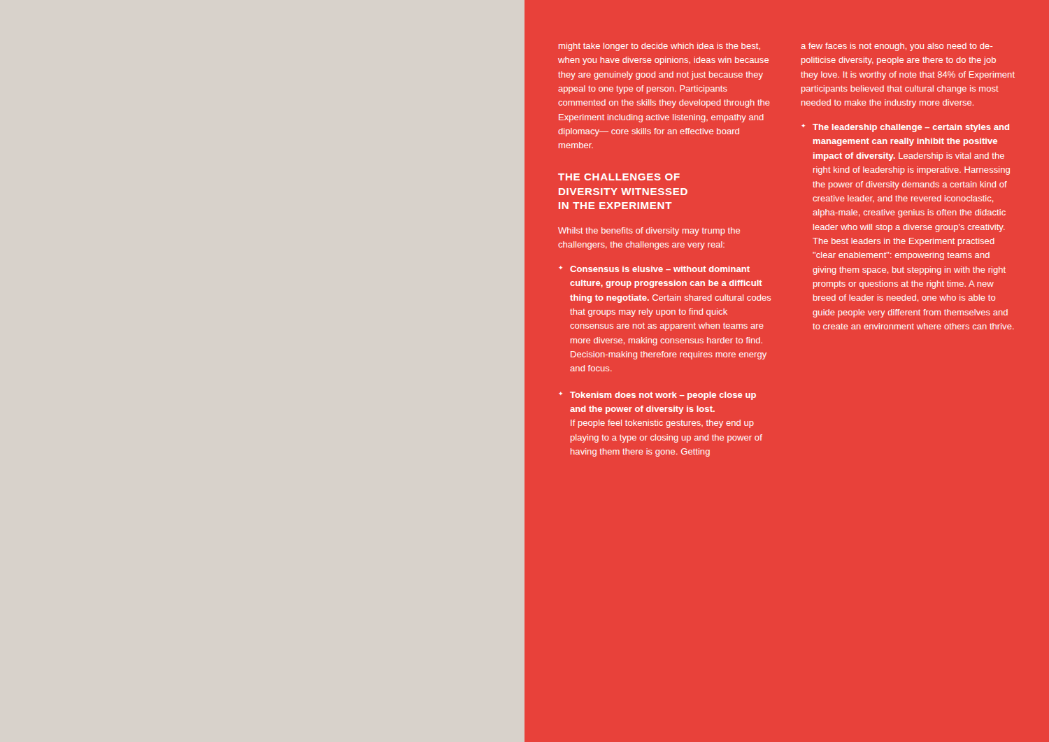might take longer to decide which idea is the best, when you have diverse opinions, ideas win because they are genuinely good and not just because they appeal to one type of person. Participants commented on the skills they developed through the Experiment including active listening, empathy and diplomacy— core skills for an effective board member.
The challenges of
diversity witnessed
in the Experiment
Whilst the benefits of diversity may trump the challengers, the challenges are very real:
Consensus is elusive – without dominant culture, group progression can be a difficult thing to negotiate. Certain shared cultural codes that groups may rely upon to find quick consensus are not as apparent when teams are more diverse, making consensus harder to find. Decision-making therefore requires more energy and focus.
Tokenism does not work – people close up and the power of diversity is lost.
If people feel tokenistic gestures, they end up playing to a type or closing up and the power of having them there is gone. Getting
a few faces is not enough, you also need to de-politicise diversity, people are there to do the job they love. It is worthy of note that 84% of Experiment participants believed that cultural change is most needed to make the industry more diverse.
The leadership challenge – certain styles and management can really inhibit the positive impact of diversity. Leadership is vital and the right kind of leadership is imperative. Harnessing the power of diversity demands a certain kind of creative leader, and the revered iconoclastic, alpha-male, creative genius is often the didactic leader who will stop a diverse group's creativity. The best leaders in the Experiment practised "clear enablement": empowering teams and giving them space, but stepping in with the right prompts or questions at the right time. A new breed of leader is needed, one who is able to guide people very different from themselves and to create an environment where others can thrive.